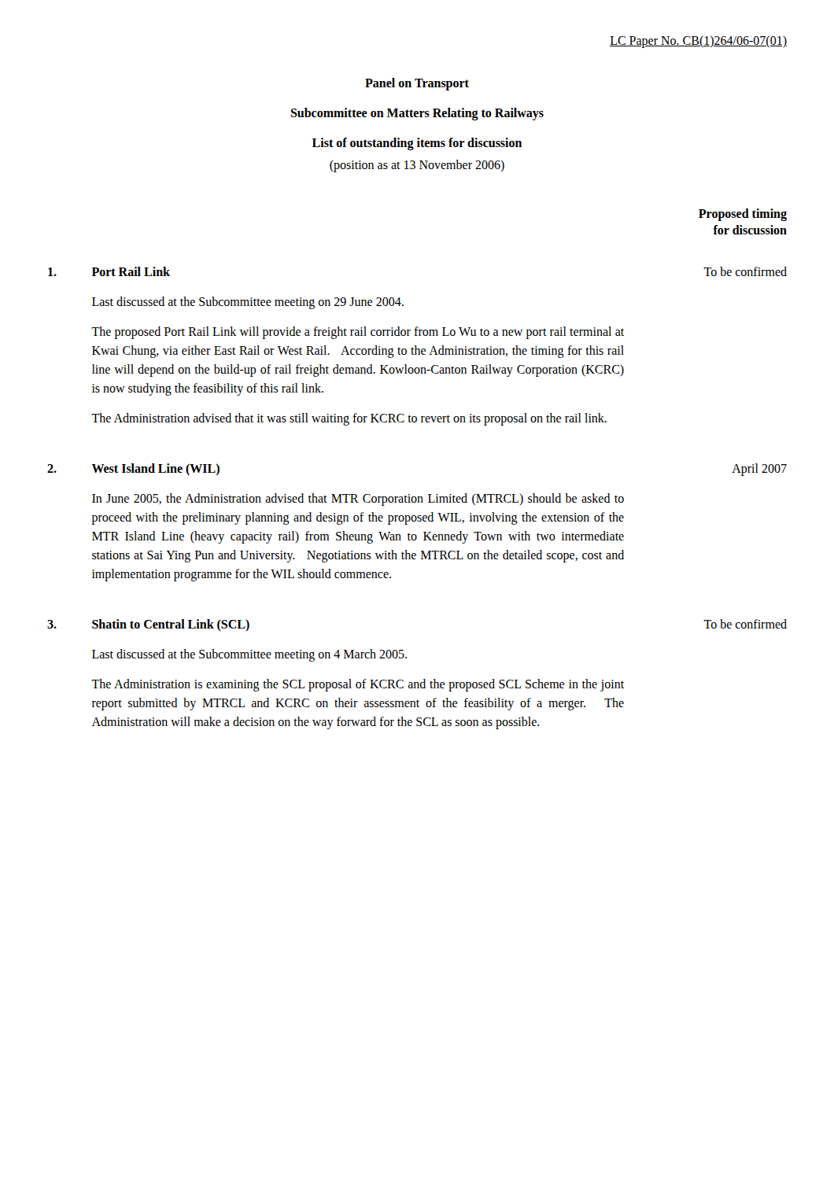LC Paper No. CB(1)264/06-07(01)
Panel on Transport
Subcommittee on Matters Relating to Railways
List of outstanding items for discussion
(position as at 13 November 2006)
Proposed timing
for discussion
| 1. | Port Rail Link Last discussed at the Subcommittee meeting on 29 June 2004. The proposed Port Rail Link will provide a freight rail corridor from Lo Wu to a new port rail terminal at Kwai Chung, via either East Rail or West Rail. According to the Administration, the timing for this rail line will depend on the build-up of rail freight demand. Kowloon-Canton Railway Corporation (KCRC) is now studying the feasibility of this rail link. The Administration advised that it was still waiting for KCRC to revert on its proposal on the rail link. | To be confirmed |
| 2. | West Island Line (WIL) In June 2005, the Administration advised that MTR Corporation Limited (MTRCL) should be asked to proceed with the preliminary planning and design of the proposed WIL, involving the extension of the MTR Island Line (heavy capacity rail) from Sheung Wan to Kennedy Town with two intermediate stations at Sai Ying Pun and University. Negotiations with the MTRCL on the detailed scope, cost and implementation programme for the WIL should commence. | April 2007 |
| 3. | Shatin to Central Link (SCL) Last discussed at the Subcommittee meeting on 4 March 2005. The Administration is examining the SCL proposal of KCRC and the proposed SCL Scheme in the joint report submitted by MTRCL and KCRC on their assessment of the feasibility of a merger. The Administration will make a decision on the way forward for the SCL as soon as possible. | To be confirmed |